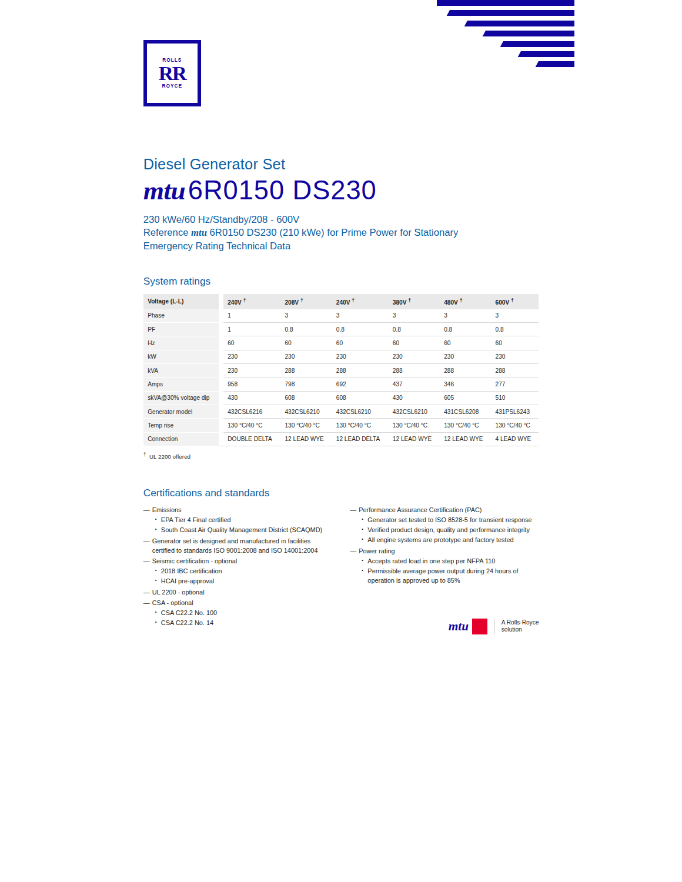ROLLS
RR
ROYCE
Diesel Generator Set
mtu 6R0150 DS230
230 kWe/60 Hz/Standby/208 - 600V
Reference mtu 6R0150 DS230 (210 kWe) for Prime Power for Stationary
Emergency Rating Technical Data
System ratings
| Voltage (L-L) | | 240V † | 208V † | 240V † | 380V † | 480V † | 600V † |
| --- | --- | --- | --- | --- | --- | --- | --- |
| Phase | | 1 | 3 | 3 | 3 | 3 | 3 |
| PF | | 1 | 0.8 | 0.8 | 0.8 | 0.8 | 0.8 |
| Hz | | 60 | 60 | 60 | 60 | 60 | 60 |
| kW | | 230 | 230 | 230 | 230 | 230 | 230 |
| kVA | | 230 | 288 | 288 | 288 | 288 | 288 |
| Amps | | 958 | 798 | 692 | 437 | 346 | 277 |
| skVA@30% voltage dip | | 430 | 608 | 608 | 430 | 605 | 510 |
| Generator model | | 432CSL6216 | 432CSL6210 | 432CSL6210 | 432CSL6210 | 431CSL6208 | 431PSL6243 |
| Temp rise | | 130 °C/40 °C | 130 °C/40 °C | 130 °C/40 °C | 130 °C/40 °C | 130 °C/40 °C | 130 °C/40 °C |
| Connection | | DOUBLE DELTA | 12 LEAD WYE | 12 LEAD DELTA | 12 LEAD WYE | 12 LEAD WYE | 4 LEAD WYE |
† UL 2200 offered
Certifications and standards
Emissions
EPA Tier 4 Final certified
South Coast Air Quality Management District (SCAQMD)
Generator set is designed and manufactured in facilities certified to standards ISO 9001:2008 and ISO 14001:2004
Seismic certification - optional
2018 IBC certification
HCAI pre-approval
UL 2200 - optional
CSA - optional
CSA C22.2 No. 100
CSA C22.2 No. 14
Performance Assurance Certification (PAC)
Generator set tested to ISO 8528-5 for transient response
Verified product design, quality and performance integrity
All engine systems are prototype and factory tested
Power rating
Accepts rated load in one step per NFPA 110
Permissible average power output during 24 hours of operation is approved up to 85%
mtu
A Rolls-Royce
solution